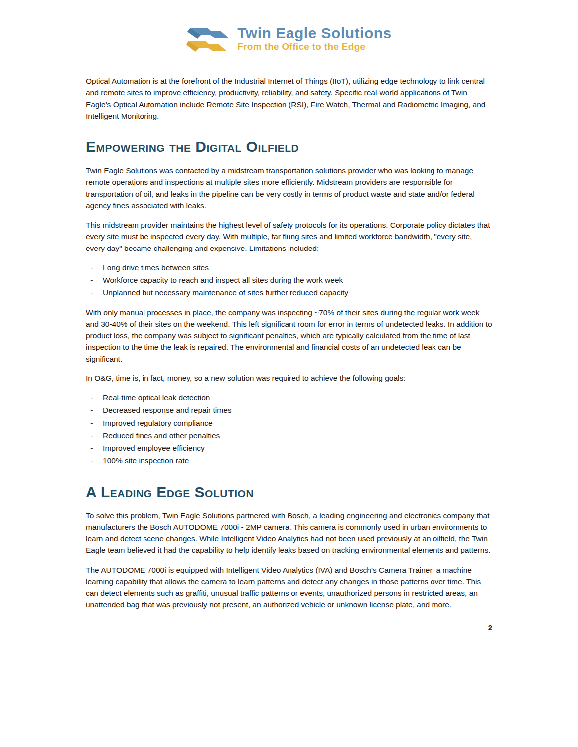Twin Eagle Solutions
From the Office to the Edge
Optical Automation is at the forefront of the Industrial Internet of Things (IIoT), utilizing edge technology to link central and remote sites to improve efficiency, productivity, reliability, and safety. Specific real-world applications of Twin Eagle's Optical Automation include Remote Site Inspection (RSI), Fire Watch, Thermal and Radiometric Imaging, and Intelligent Monitoring.
Empowering the Digital Oilfield
Twin Eagle Solutions was contacted by a midstream transportation solutions provider who was looking to manage remote operations and inspections at multiple sites more efficiently. Midstream providers are responsible for transportation of oil, and leaks in the pipeline can be very costly in terms of product waste and state and/or federal agency fines associated with leaks.
This midstream provider maintains the highest level of safety protocols for its operations. Corporate policy dictates that every site must be inspected every day. With multiple, far flung sites and limited workforce bandwidth, "every site, every day" became challenging and expensive. Limitations included:
Long drive times between sites
Workforce capacity to reach and inspect all sites during the work week
Unplanned but necessary maintenance of sites further reduced capacity
With only manual processes in place, the company was inspecting ~70% of their sites during the regular work week and 30-40% of their sites on the weekend. This left significant room for error in terms of undetected leaks. In addition to product loss, the company was subject to significant penalties, which are typically calculated from the time of last inspection to the time the leak is repaired. The environmental and financial costs of an undetected leak can be significant.
In O&G, time is, in fact, money, so a new solution was required to achieve the following goals:
Real-time optical leak detection
Decreased response and repair times
Improved regulatory compliance
Reduced fines and other penalties
Improved employee efficiency
100% site inspection rate
A Leading Edge Solution
To solve this problem, Twin Eagle Solutions partnered with Bosch, a leading engineering and electronics company that manufacturers the Bosch AUTODOME 7000i - 2MP camera. This camera is commonly used in urban environments to learn and detect scene changes. While Intelligent Video Analytics had not been used previously at an oilfield, the Twin Eagle team believed it had the capability to help identify leaks based on tracking environmental elements and patterns.
The AUTODOME 7000i is equipped with Intelligent Video Analytics (IVA) and Bosch's Camera Trainer, a machine learning capability that allows the camera to learn patterns and detect any changes in those patterns over time. This can detect elements such as graffiti, unusual traffic patterns or events, unauthorized persons in restricted areas, an unattended bag that was previously not present, an authorized vehicle or unknown license plate, and more.
2